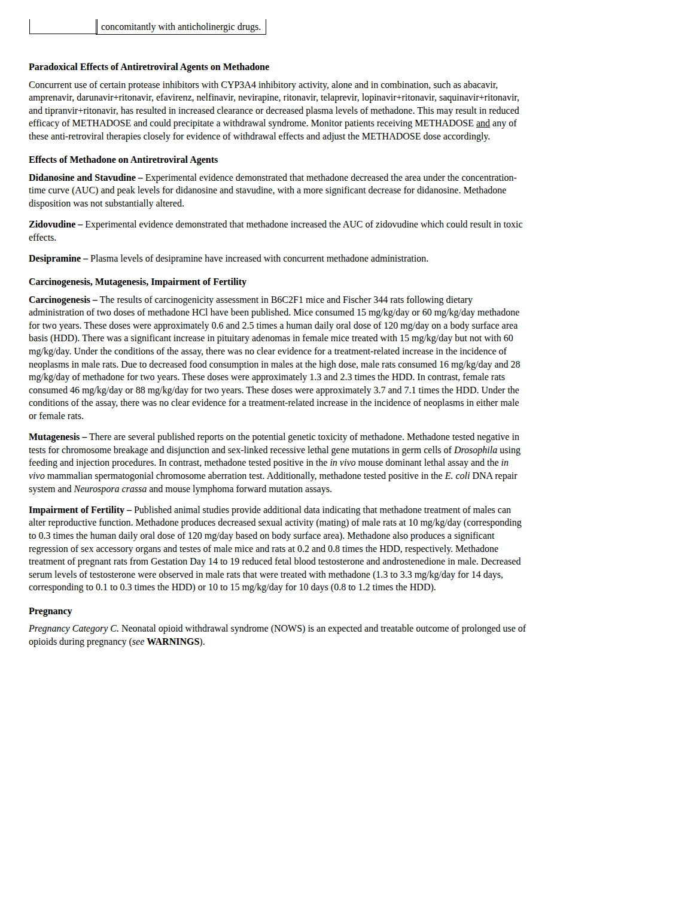concomitantly with anticholinergic drugs.
Paradoxical Effects of Antiretroviral Agents on Methadone
Concurrent use of certain protease inhibitors with CYP3A4 inhibitory activity, alone and in combination, such as abacavir, amprenavir, darunavir+ritonavir, efavirenz, nelfinavir, nevirapine, ritonavir, telaprevir, lopinavir+ritonavir, saquinavir+ritonavir, and tipranvir+ritonavir, has resulted in increased clearance or decreased plasma levels of methadone. This may result in reduced efficacy of METHADOSE and could precipitate a withdrawal syndrome. Monitor patients receiving METHADOSE and any of these anti-retroviral therapies closely for evidence of withdrawal effects and adjust the METHADOSE dose accordingly.
Effects of Methadone on Antiretroviral Agents
Didanosine and Stavudine – Experimental evidence demonstrated that methadone decreased the area under the concentration-time curve (AUC) and peak levels for didanosine and stavudine, with a more significant decrease for didanosine. Methadone disposition was not substantially altered.
Zidovudine – Experimental evidence demonstrated that methadone increased the AUC of zidovudine which could result in toxic effects.
Desipramine – Plasma levels of desipramine have increased with concurrent methadone administration.
Carcinogenesis, Mutagenesis, Impairment of Fertility
Carcinogenesis – The results of carcinogenicity assessment in B6C2F1 mice and Fischer 344 rats following dietary administration of two doses of methadone HCl have been published. Mice consumed 15 mg/kg/day or 60 mg/kg/day methadone for two years. These doses were approximately 0.6 and 2.5 times a human daily oral dose of 120 mg/day on a body surface area basis (HDD). There was a significant increase in pituitary adenomas in female mice treated with 15 mg/kg/day but not with 60 mg/kg/day. Under the conditions of the assay, there was no clear evidence for a treatment-related increase in the incidence of neoplasms in male rats. Due to decreased food consumption in males at the high dose, male rats consumed 16 mg/kg/day and 28 mg/kg/day of methadone for two years. These doses were approximately 1.3 and 2.3 times the HDD. In contrast, female rats consumed 46 mg/kg/day or 88 mg/kg/day for two years. These doses were approximately 3.7 and 7.1 times the HDD. Under the conditions of the assay, there was no clear evidence for a treatment-related increase in the incidence of neoplasms in either male or female rats.
Mutagenesis – There are several published reports on the potential genetic toxicity of methadone. Methadone tested negative in tests for chromosome breakage and disjunction and sex-linked recessive lethal gene mutations in germ cells of Drosophila using feeding and injection procedures. In contrast, methadone tested positive in the in vivo mouse dominant lethal assay and the in vivo mammalian spermatogonial chromosome aberration test. Additionally, methadone tested positive in the E. coli DNA repair system and Neurospora crassa and mouse lymphoma forward mutation assays.
Impairment of Fertility – Published animal studies provide additional data indicating that methadone treatment of males can alter reproductive function. Methadone produces decreased sexual activity (mating) of male rats at 10 mg/kg/day (corresponding to 0.3 times the human daily oral dose of 120 mg/day based on body surface area). Methadone also produces a significant regression of sex accessory organs and testes of male mice and rats at 0.2 and 0.8 times the HDD, respectively. Methadone treatment of pregnant rats from Gestation Day 14 to 19 reduced fetal blood testosterone and androstenedione in male. Decreased serum levels of testosterone were observed in male rats that were treated with methadone (1.3 to 3.3 mg/kg/day for 14 days, corresponding to 0.1 to 0.3 times the HDD) or 10 to 15 mg/kg/day for 10 days (0.8 to 1.2 times the HDD).
Pregnancy
Pregnancy Category C. Neonatal opioid withdrawal syndrome (NOWS) is an expected and treatable outcome of prolonged use of opioids during pregnancy (see WARNINGS).